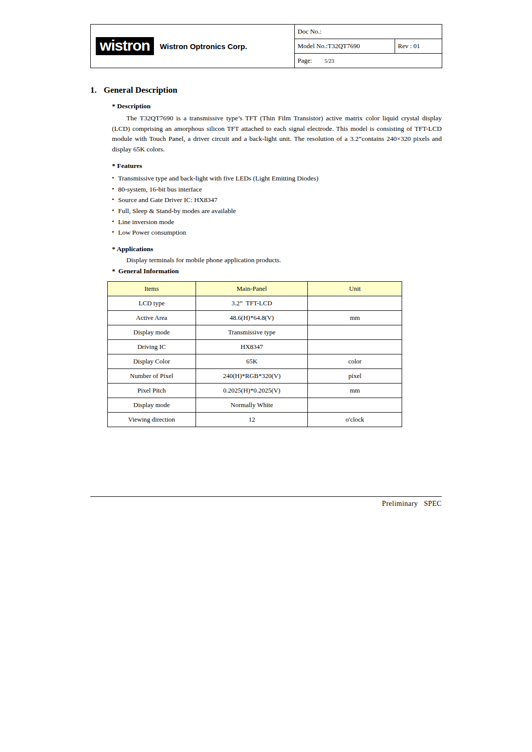wistron Wistron Optronics Corp.
| Doc No.: |
| Model No.:T32QT7690 | Rev : 01 |
| Page: 5/23 |
1. General Description
* Description
The T32QT7690 is a transmissive type’s TFT (Thin Film Transistor) active matrix color liquid crystal display (LCD) comprising an amorphous silicon TFT attached to each signal electrode. This model is consisting of TFT-LCD module with Touch Panel, a driver circuit and a back-light unit. The resolution of a 3.2”contains 240×320 pixels and display 65K colors.
* Features
Transmissive type and back-light with five LEDs (Light Emitting Diodes)
80-system, 16-bit bus interface
Source and Gate Driver IC: HX8347
Full, Sleep & Stand-by modes are available
Line inversion mode
Low Power consumption
* Applications
Display terminals for mobile phone application products.
*General Information
| Items | Main-Panel | Unit |
| --- | --- | --- |
| LCD type | 3.2” TFT-LCD | |
| Active Area | 48.6(H)*64.8(V) | mm |
| Display mode | Transmissive type | |
| Driving IC | HX8347 | |
| Display Color | 65K | color |
| Number of Pixel | 240(H)*RGB*320(V) | pixel |
| Pixel Pitch | 0.2025(H)*0.2025(V) | mm |
| Display mode | Normally White | |
| Viewing direction | 12 | o'clock |
Preliminary SPEC